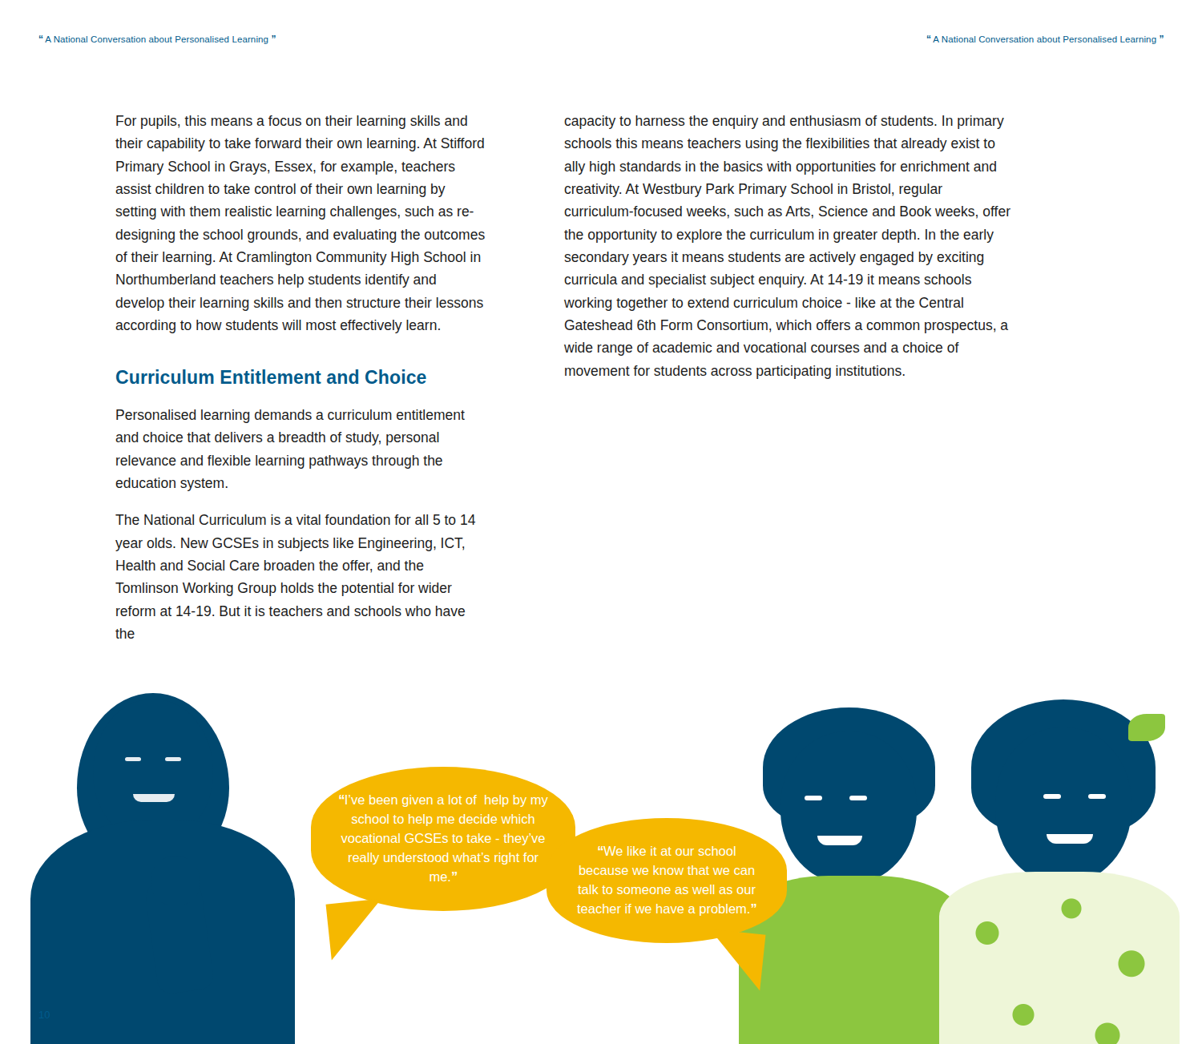“ A National Conversation about Personalised Learning ”
“ A National Conversation about Personalised Learning ”
For pupils, this means a focus on their learning skills and their capability to take forward their own learning. At Stifford Primary School in Grays, Essex, for example, teachers assist children to take control of their own learning by setting with them realistic learning challenges, such as re-designing the school grounds, and evaluating the outcomes of their learning. At Cramlington Community High School in Northumberland teachers help students identify and develop their learning skills and then structure their lessons according to how students will most effectively learn.
Curriculum Entitlement and Choice
Personalised learning demands a curriculum entitlement and choice that delivers a breadth of study, personal relevance and flexible learning pathways through the education system.
The National Curriculum is a vital foundation for all 5 to 14 year olds. New GCSEs in subjects like Engineering, ICT, Health and Social Care broaden the offer, and the Tomlinson Working Group holds the potential for wider reform at 14-19. But it is teachers and schools who have the
capacity to harness the enquiry and enthusiasm of students. In primary schools this means teachers using the flexibilities that already exist to ally high standards in the basics with opportunities for enrichment and creativity. At Westbury Park Primary School in Bristol, regular curriculum-focused weeks, such as Arts, Science and Book weeks, offer the opportunity to explore the curriculum in greater depth. In the early secondary years it means students are actively engaged by exciting curricula and specialist subject enquiry. At 14-19 it means schools working together to extend curriculum choice - like at the Central Gateshead 6th Form Consortium, which offers a common prospectus, a wide range of academic and vocational courses and a choice of movement for students across participating institutions.
“I’ve been given a lot of help by my school to help me decide which vocational GCSEs to take - they’ve really understood what’s right for me.”
“We like it at our school because we know that we can talk to someone as well as our teacher if we have a problem.”
10